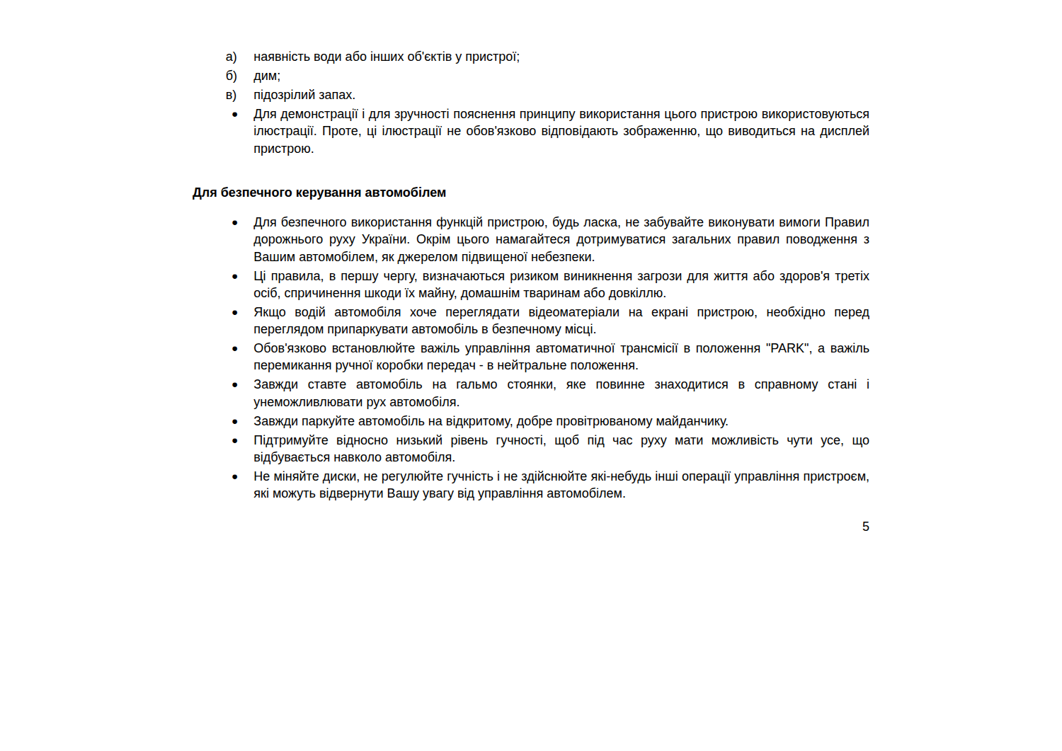а) наявність води або інших об'єктів у пристрої;
б) дим;
в) підозрілий запах.
Для демонстрації і для зручності пояснення принципу використання цього пристрою використовуються ілюстрації. Проте, ці ілюстрації не обов'язково відповідають зображенню, що виводиться на дисплей пристрою.
Для безпечного керування автомобілем
Для безпечного використання функцій пристрою, будь ласка, не забувайте виконувати вимоги Правил дорожнього руху України. Окрім цього намагайтеся дотримуватися загальних правил поводження з Вашим автомобілем, як джерелом підвищеної небезпеки.
Ці правила, в першу чергу, визначаються ризиком виникнення загрози для життя або здоров'я третіх осіб, спричинення шкоди їх майну, домашнім тваринам або довкіллю.
Якщо водій автомобіля хоче переглядати відеоматеріали на екрані пристрою, необхідно перед переглядом припаркувати автомобіль в безпечному місці.
Обов'язково встановлюйте важіль управління автоматичної трансмісії в положення "PARK", а важіль перемикання ручної коробки передач - в нейтральне положення.
Завжди ставте автомобіль на гальмо стоянки, яке повинне знаходитися в справному стані і унеможливлювати рух автомобіля.
Завжди паркуйте автомобіль на відкритому, добре провітрюваному майданчику.
Підтримуйте відносно низький рівень гучності, щоб під час руху мати можливість чути усе, що відбувається навколо автомобіля.
Не міняйте диски, не регулюйте гучність і не здійснюйте які-небудь інші операції управління пристроєм, які можуть відвернути Вашу увагу від управління автомобілем.
5